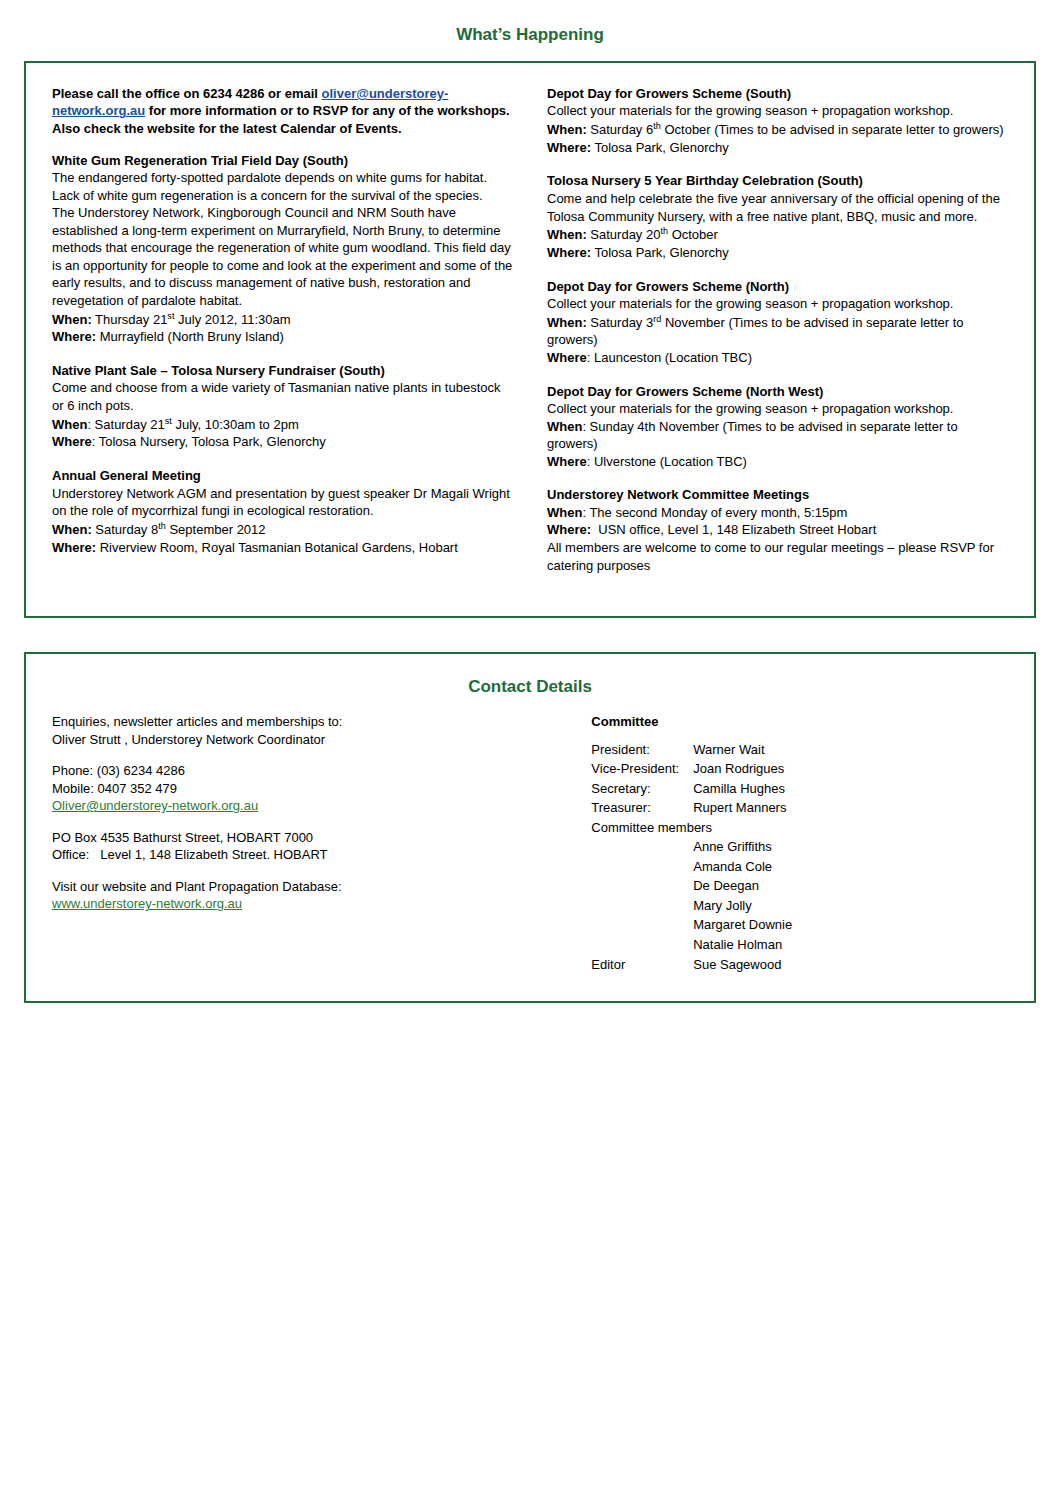What’s Happening
Please call the office on 6234 4286 or email oliver@understorey-network.org.au for more information or to RSVP for any of the workshops. Also check the website for the latest Calendar of Events.
White Gum Regeneration Trial Field Day (South)
The endangered forty-spotted pardalote depends on white gums for habitat. Lack of white gum regeneration is a concern for the survival of the species.
The Understorey Network, Kingborough Council and NRM South have established a long-term experiment on Murraryfield, North Bruny, to determine methods that encourage the regeneration of white gum woodland. This field day is an opportunity for people to come and look at the experiment and some of the early results, and to discuss management of native bush, restoration and revegetation of pardalote habitat.
When: Thursday 21st July 2012, 11:30am
Where: Murrayfield (North Bruny Island)
Native Plant Sale – Tolosa Nursery Fundraiser (South)
Come and choose from a wide variety of Tasmanian native plants in tubestock or 6 inch pots.
When: Saturday 21st July, 10:30am to 2pm
Where: Tolosa Nursery, Tolosa Park, Glenorchy
Annual General Meeting
Understorey Network AGM and presentation by guest speaker Dr Magali Wright on the role of mycorrhizal fungi in ecological restoration.
When: Saturday 8th September 2012
Where: Riverview Room, Royal Tasmanian Botanical Gardens, Hobart
Depot Day for Growers Scheme (South)
Collect your materials for the growing season + propagation workshop.
When: Saturday 6th October (Times to be advised in separate letter to growers)
Where: Tolosa Park, Glenorchy
Tolosa Nursery 5 Year Birthday Celebration (South)
Come and help celebrate the five year anniversary of the official opening of the Tolosa Community Nursery, with a free native plant, BBQ, music and more.
When: Saturday 20th October
Where: Tolosa Park, Glenorchy
Depot Day for Growers Scheme (North)
Collect your materials for the growing season + propagation workshop.
When: Saturday 3rd November (Times to be advised in separate letter to growers)
Where: Launceston (Location TBC)
Depot Day for Growers Scheme (North West)
Collect your materials for the growing season + propagation workshop.
When: Sunday 4th November (Times to be advised in separate letter to growers)
Where: Ulverstone (Location TBC)
Understorey Network Committee Meetings
When: The second Monday of every month, 5:15pm
Where: USN office, Level 1, 148 Elizabeth Street Hobart
All members are welcome to come to our regular meetings – please RSVP for catering purposes
Contact Details
Enquiries, newsletter articles and memberships to:
Oliver Strutt , Understorey Network Coordinator
Phone: (03) 6234 4286
Mobile: 0407 352 479
Oliver@understorey-network.org.au
PO Box 4535 Bathurst Street, HOBART 7000
Office: Level 1, 148 Elizabeth Street. HOBART
Visit our website and Plant Propagation Database:
www.understorey-network.org.au
Committee
| President: | Warner Wait |
| Vice-President: | Joan Rodrigues |
| Secretary: | Camilla Hughes |
| Treasurer: | Rupert Manners |
| Committee members |
| | Anne Griffiths |
| | Amanda Cole |
| | De Deegan |
| | Mary Jolly |
| | Margaret Downie |
| | Natalie Holman |
| Editor | Sue Sagewood |